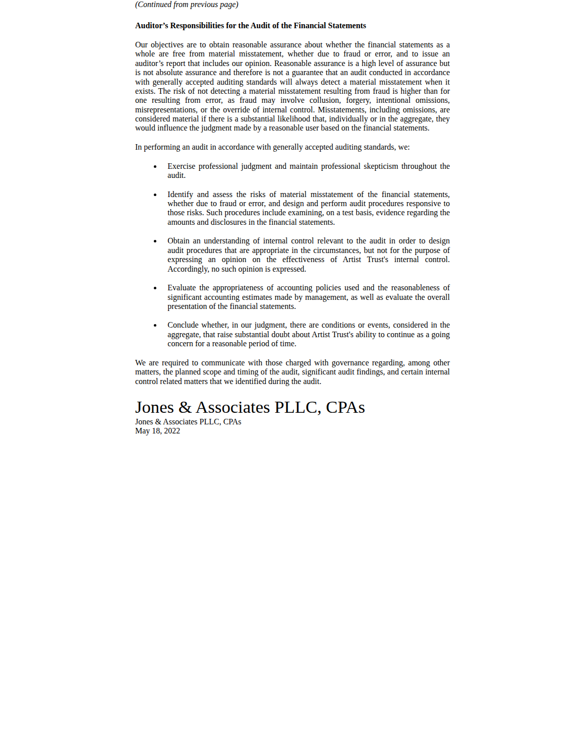(Continued from previous page)
Auditor’s Responsibilities for the Audit of the Financial Statements
Our objectives are to obtain reasonable assurance about whether the financial statements as a whole are free from material misstatement, whether due to fraud or error, and to issue an auditor’s report that includes our opinion. Reasonable assurance is a high level of assurance but is not absolute assurance and therefore is not a guarantee that an audit conducted in accordance with generally accepted auditing standards will always detect a material misstatement when it exists. The risk of not detecting a material misstatement resulting from fraud is higher than for one resulting from error, as fraud may involve collusion, forgery, intentional omissions, misrepresentations, or the override of internal control. Misstatements, including omissions, are considered material if there is a substantial likelihood that, individually or in the aggregate, they would influence the judgment made by a reasonable user based on the financial statements.
In performing an audit in accordance with generally accepted auditing standards, we:
Exercise professional judgment and maintain professional skepticism throughout the audit.
Identify and assess the risks of material misstatement of the financial statements, whether due to fraud or error, and design and perform audit procedures responsive to those risks. Such procedures include examining, on a test basis, evidence regarding the amounts and disclosures in the financial statements.
Obtain an understanding of internal control relevant to the audit in order to design audit procedures that are appropriate in the circumstances, but not for the purpose of expressing an opinion on the effectiveness of Artist Trust's internal control. Accordingly, no such opinion is expressed.
Evaluate the appropriateness of accounting policies used and the reasonableness of significant accounting estimates made by management, as well as evaluate the overall presentation of the financial statements.
Conclude whether, in our judgment, there are conditions or events, considered in the aggregate, that raise substantial doubt about Artist Trust's ability to continue as a going concern for a reasonable period of time.
We are required to communicate with those charged with governance regarding, among other matters, the planned scope and timing of the audit, significant audit findings, and certain internal control related matters that we identified during the audit.
Jones & Associates PLLC, CPAs
Jones & Associates PLLC, CPAs
May 18, 2022